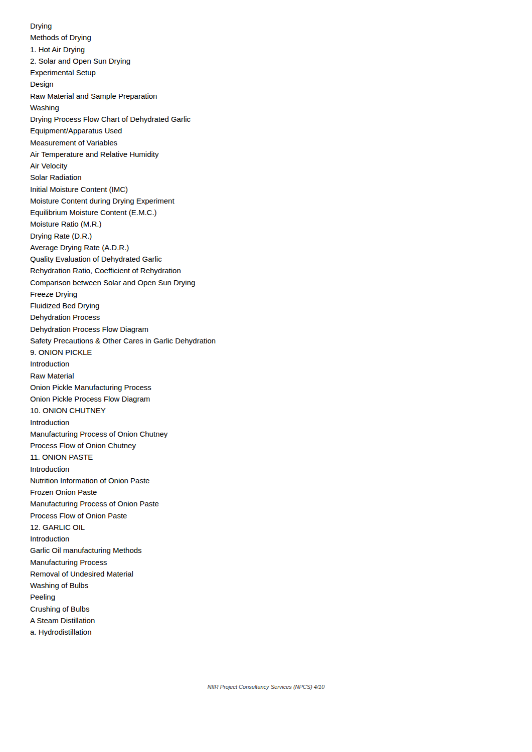Drying
Methods of Drying
1. Hot Air Drying
2. Solar and Open Sun Drying
Experimental Setup
Design
Raw Material and Sample Preparation
Washing
Drying Process Flow Chart of Dehydrated Garlic
Equipment/Apparatus Used
Measurement of Variables
Air Temperature and Relative Humidity
Air Velocity
Solar Radiation
Initial Moisture Content (IMC)
Moisture Content during Drying Experiment
Equilibrium Moisture Content (E.M.C.)
Moisture Ratio (M.R.)
Drying Rate (D.R.)
Average Drying Rate (A.D.R.)
Quality Evaluation of Dehydrated Garlic
Rehydration Ratio, Coefficient of Rehydration
Comparison between Solar and Open Sun Drying
Freeze Drying
Fluidized Bed Drying
Dehydration Process
Dehydration Process Flow Diagram
Safety Precautions & Other Cares in Garlic Dehydration
9. ONION PICKLE
Introduction
Raw Material
Onion Pickle Manufacturing Process
Onion Pickle Process Flow Diagram
10. ONION CHUTNEY
Introduction
Manufacturing Process of Onion Chutney
Process Flow of Onion Chutney
11. ONION PASTE
Introduction
Nutrition Information of Onion Paste
Frozen Onion Paste
Manufacturing Process of Onion Paste
Process Flow of Onion Paste
12. GARLIC OIL
Introduction
Garlic Oil manufacturing Methods
Manufacturing Process
Removal of Undesired Material
Washing of Bulbs
Peeling
Crushing of Bulbs
A Steam Distillation
a. Hydrodistillation
NIIR Project Consultancy Services (NPCS) 4/10